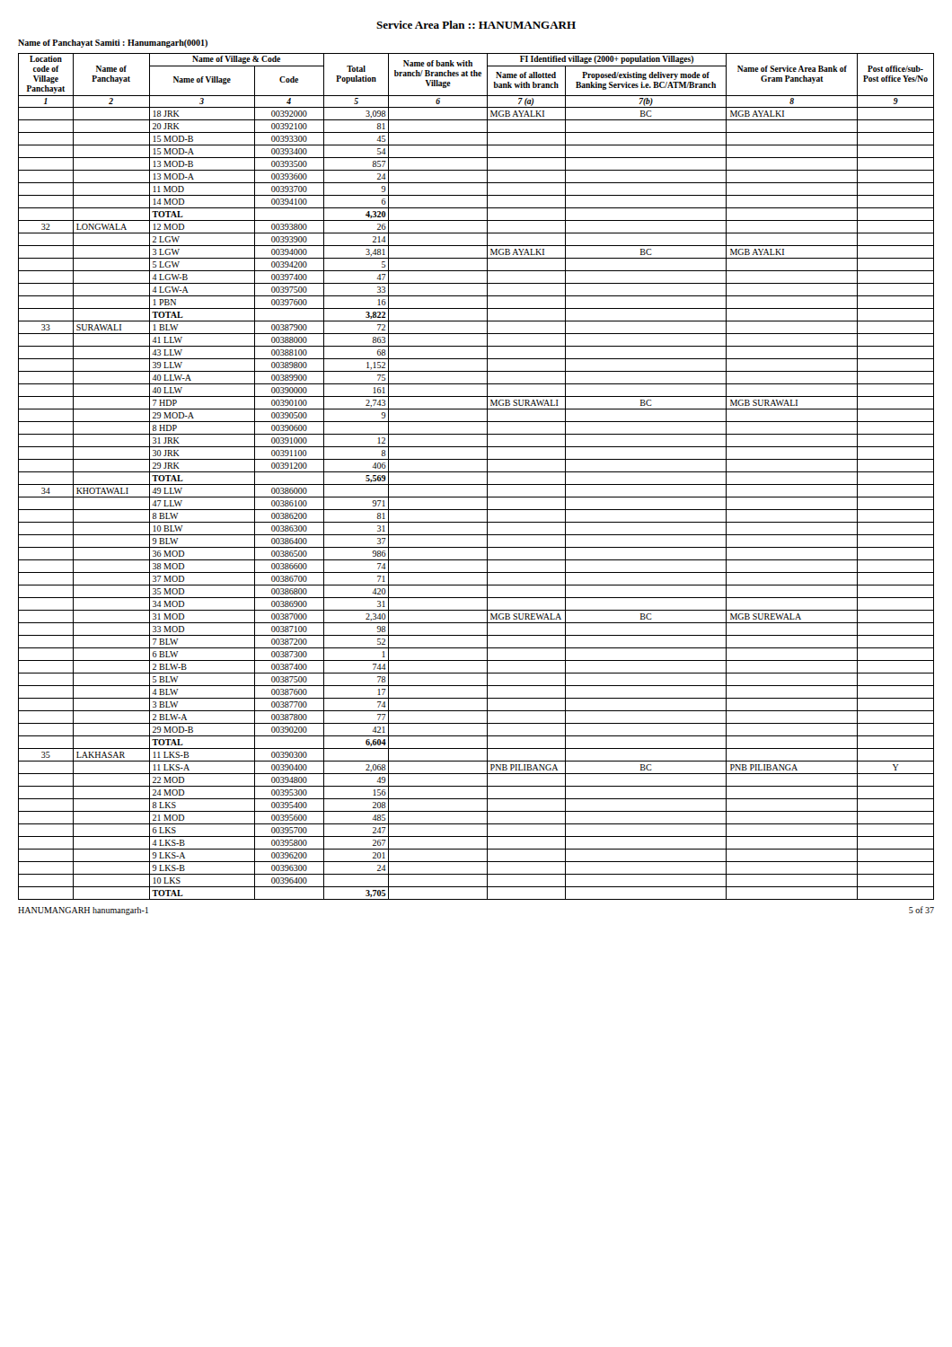Service Area Plan :: HANUMANGARH
Name of Panchayat Samiti : Hanumangarh(0001)
| Location code of Village Panchayat | Name of Panchayat | Name of Village & Code | Total Population | Name of bank with branch/ Branches at the Village | FI Identified village (2000+ population Villages) | Name of Service Area Bank of Gram Panchayat | Post office/sub-Post office Yes/No |
| --- | --- | --- | --- | --- | --- | --- | --- |
| Name of Village | Code | Name of allotted bank with branch | Proposed/existing delivery mode of Banking Services i.e. BC/ATM/Branch |
| 1 | 2 | 3 | 4 | 5 | 6 | 7 (a) | 7(b) | 8 | 9 |
| | | 18 JRK | 00392000 | 3,098 | | MGB AYALKI | BC | MGB AYALKI | |
| | | 20 JRK | 00392100 | 81 | | | | | |
| | | 15 MOD-B | 00393300 | 45 | | | | | |
| | | 15 MOD-A | 00393400 | 54 | | | | | |
| | | 13 MOD-B | 00393500 | 857 | | | | | |
| | | 13 MOD-A | 00393600 | 24 | | | | | |
| | | 11 MOD | 00393700 | 9 | | | | | |
| | | 14 MOD | 00394100 | 6 | | | | | |
| | | TOTAL | | 4,320 | | | | | |
| 32 | LONGWALA | 12 MOD | 00393800 | 26 | | | | | |
| | | 2 LGW | 00393900 | 214 | | | | | |
| | | 3 LGW | 00394000 | 3,481 | | MGB AYALKI | BC | MGB AYALKI | |
| | | 5 LGW | 00394200 | 5 | | | | | |
| | | 4 LGW-B | 00397400 | 47 | | | | | |
| | | 4 LGW-A | 00397500 | 33 | | | | | |
| | | 1 PBN | 00397600 | 16 | | | | | |
| | | TOTAL | | 3,822 | | | | | |
| 33 | SURAWALI | 1 BLW | 00387900 | 72 | | | | | |
| | | 41 LLW | 00388000 | 863 | | | | | |
| | | 43 LLW | 00388100 | 68 | | | | | |
| | | 39 LLW | 00389800 | 1,152 | | | | | |
| | | 40 LLW-A | 00389900 | 75 | | | | | |
| | | 40 LLW | 00390000 | 161 | | | | | |
| | | 7 HDP | 00390100 | 2,743 | | MGB SURAWALI | BC | MGB SURAWALI | |
| | | 29 MOD-A | 00390500 | 9 | | | | | |
| | | 8 HDP | 00390600 | | | | | | |
| | | 31 JRK | 00391000 | 12 | | | | | |
| | | 30 JRK | 00391100 | 8 | | | | | |
| | | 29 JRK | 00391200 | 406 | | | | | |
| | | TOTAL | | 5,569 | | | | | |
| 34 | KHOTAWALI | 49 LLW | 00386000 | | | | | | |
| | | 47 LLW | 00386100 | 971 | | | | | |
| | | 8 BLW | 00386200 | 81 | | | | | |
| | | 10 BLW | 00386300 | 31 | | | | | |
| | | 9 BLW | 00386400 | 37 | | | | | |
| | | 36 MOD | 00386500 | 986 | | | | | |
| | | 38 MOD | 00386600 | 74 | | | | | |
| | | 37 MOD | 00386700 | 71 | | | | | |
| | | 35 MOD | 00386800 | 420 | | | | | |
| | | 34 MOD | 00386900 | 31 | | | | | |
| | | 31 MOD | 00387000 | 2,340 | | MGB SUREWALA | BC | MGB SUREWALA | |
| | | 33 MOD | 00387100 | 98 | | | | | |
| | | 7 BLW | 00387200 | 52 | | | | | |
| | | 6 BLW | 00387300 | 1 | | | | | |
| | | 2 BLW-B | 00387400 | 744 | | | | | |
| | | 5 BLW | 00387500 | 78 | | | | | |
| | | 4 BLW | 00387600 | 17 | | | | | |
| | | 3 BLW | 00387700 | 74 | | | | | |
| | | 2 BLW-A | 00387800 | 77 | | | | | |
| | | 29 MOD-B | 00390200 | 421 | | | | | |
| | | TOTAL | | 6,604 | | | | | |
| 35 | LAKHASAR | 11 LKS-B | 00390300 | | | | | | |
| | | 11 LKS-A | 00390400 | 2,068 | | PNB PILIBANGA | BC | PNB PILIBANGA | Y |
| | | 22 MOD | 00394800 | 49 | | | | | |
| | | 24 MOD | 00395300 | 156 | | | | | |
| | | 8 LKS | 00395400 | 208 | | | | | |
| | | 21 MOD | 00395600 | 485 | | | | | |
| | | 6 LKS | 00395700 | 247 | | | | | |
| | | 4 LKS-B | 00395800 | 267 | | | | | |
| | | 9 LKS-A | 00396200 | 201 | | | | | |
| | | 9 LKS-B | 00396300 | 24 | | | | | |
| | | 10 LKS | 00396400 | | | | | | |
| | | TOTAL | | 3,705 | | | | | |
HANUMANGARH hanumangarh-1
5 of 37